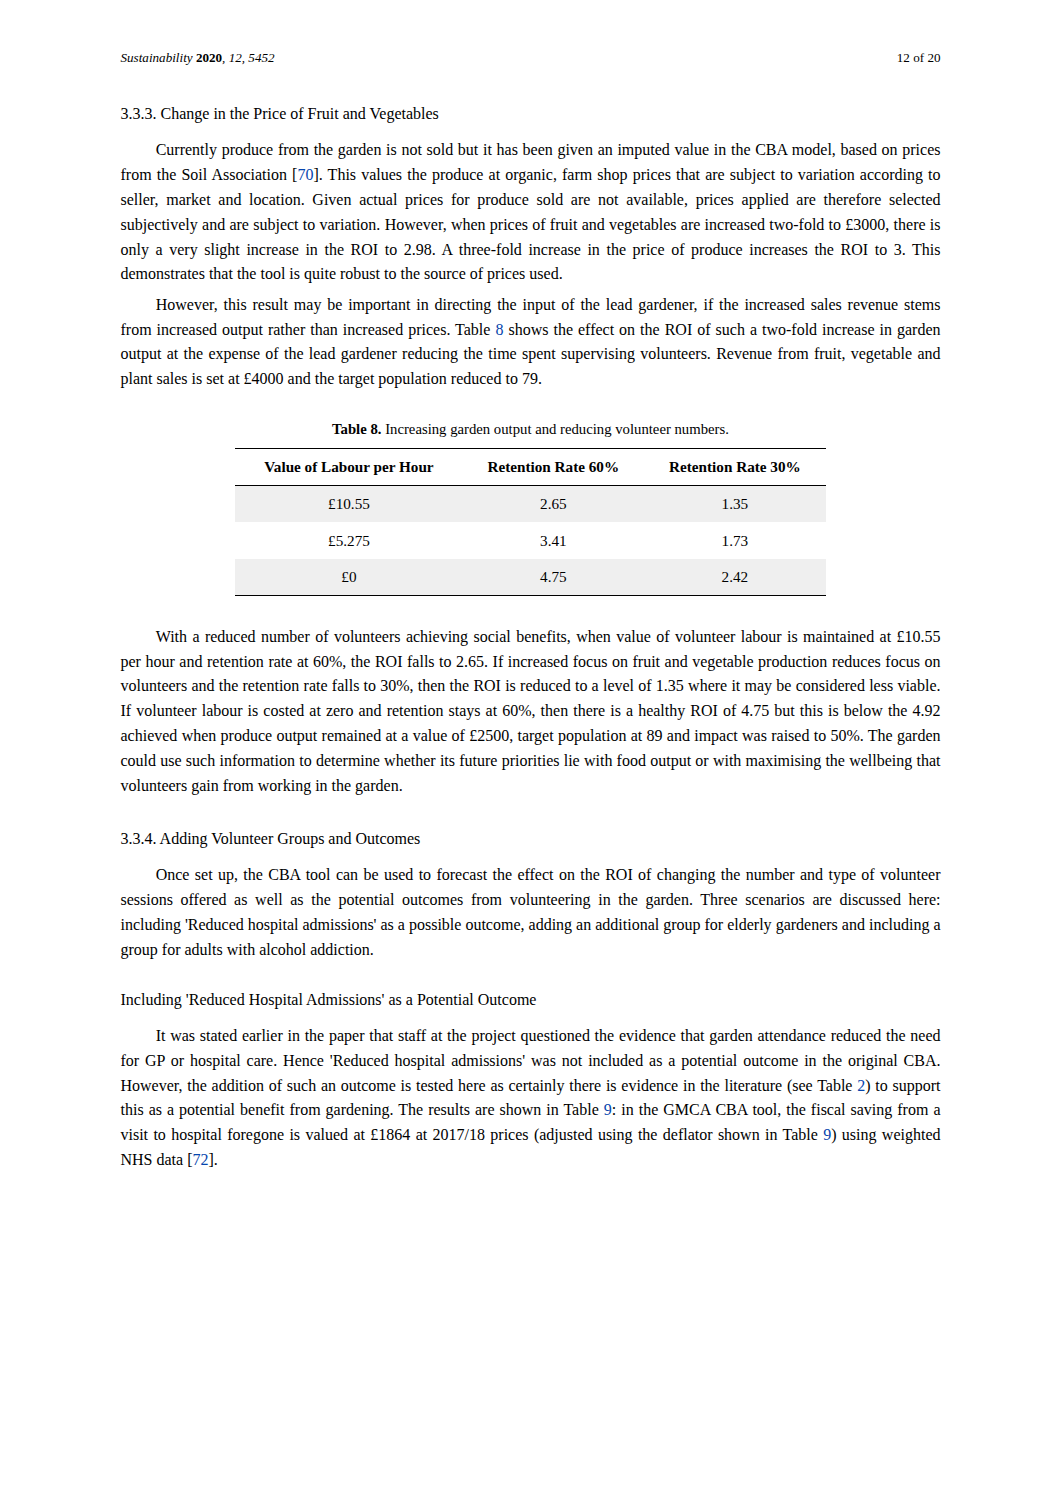Sustainability 2020, 12, 5452 12 of 20
3.3.3. Change in the Price of Fruit and Vegetables
Currently produce from the garden is not sold but it has been given an imputed value in the CBA model, based on prices from the Soil Association [70]. This values the produce at organic, farm shop prices that are subject to variation according to seller, market and location. Given actual prices for produce sold are not available, prices applied are therefore selected subjectively and are subject to variation. However, when prices of fruit and vegetables are increased two-fold to £3000, there is only a very slight increase in the ROI to 2.98. A three-fold increase in the price of produce increases the ROI to 3. This demonstrates that the tool is quite robust to the source of prices used.
However, this result may be important in directing the input of the lead gardener, if the increased sales revenue stems from increased output rather than increased prices. Table 8 shows the effect on the ROI of such a two-fold increase in garden output at the expense of the lead gardener reducing the time spent supervising volunteers. Revenue from fruit, vegetable and plant sales is set at £4000 and the target population reduced to 79.
Table 8. Increasing garden output and reducing volunteer numbers.
| Value of Labour per Hour | Retention Rate 60% | Retention Rate 30% |
| --- | --- | --- |
| £10.55 | 2.65 | 1.35 |
| £5.275 | 3.41 | 1.73 |
| £0 | 4.75 | 2.42 |
With a reduced number of volunteers achieving social benefits, when value of volunteer labour is maintained at £10.55 per hour and retention rate at 60%, the ROI falls to 2.65. If increased focus on fruit and vegetable production reduces focus on volunteers and the retention rate falls to 30%, then the ROI is reduced to a level of 1.35 where it may be considered less viable. If volunteer labour is costed at zero and retention stays at 60%, then there is a healthy ROI of 4.75 but this is below the 4.92 achieved when produce output remained at a value of £2500, target population at 89 and impact was raised to 50%. The garden could use such information to determine whether its future priorities lie with food output or with maximising the wellbeing that volunteers gain from working in the garden.
3.3.4. Adding Volunteer Groups and Outcomes
Once set up, the CBA tool can be used to forecast the effect on the ROI of changing the number and type of volunteer sessions offered as well as the potential outcomes from volunteering in the garden. Three scenarios are discussed here: including 'Reduced hospital admissions' as a possible outcome, adding an additional group for elderly gardeners and including a group for adults with alcohol addiction.
Including 'Reduced Hospital Admissions' as a Potential Outcome
It was stated earlier in the paper that staff at the project questioned the evidence that garden attendance reduced the need for GP or hospital care. Hence 'Reduced hospital admissions' was not included as a potential outcome in the original CBA. However, the addition of such an outcome is tested here as certainly there is evidence in the literature (see Table 2) to support this as a potential benefit from gardening. The results are shown in Table 9: in the GMCA CBA tool, the fiscal saving from a visit to hospital foregone is valued at £1864 at 2017/18 prices (adjusted using the deflator shown in Table 9) using weighted NHS data [72].